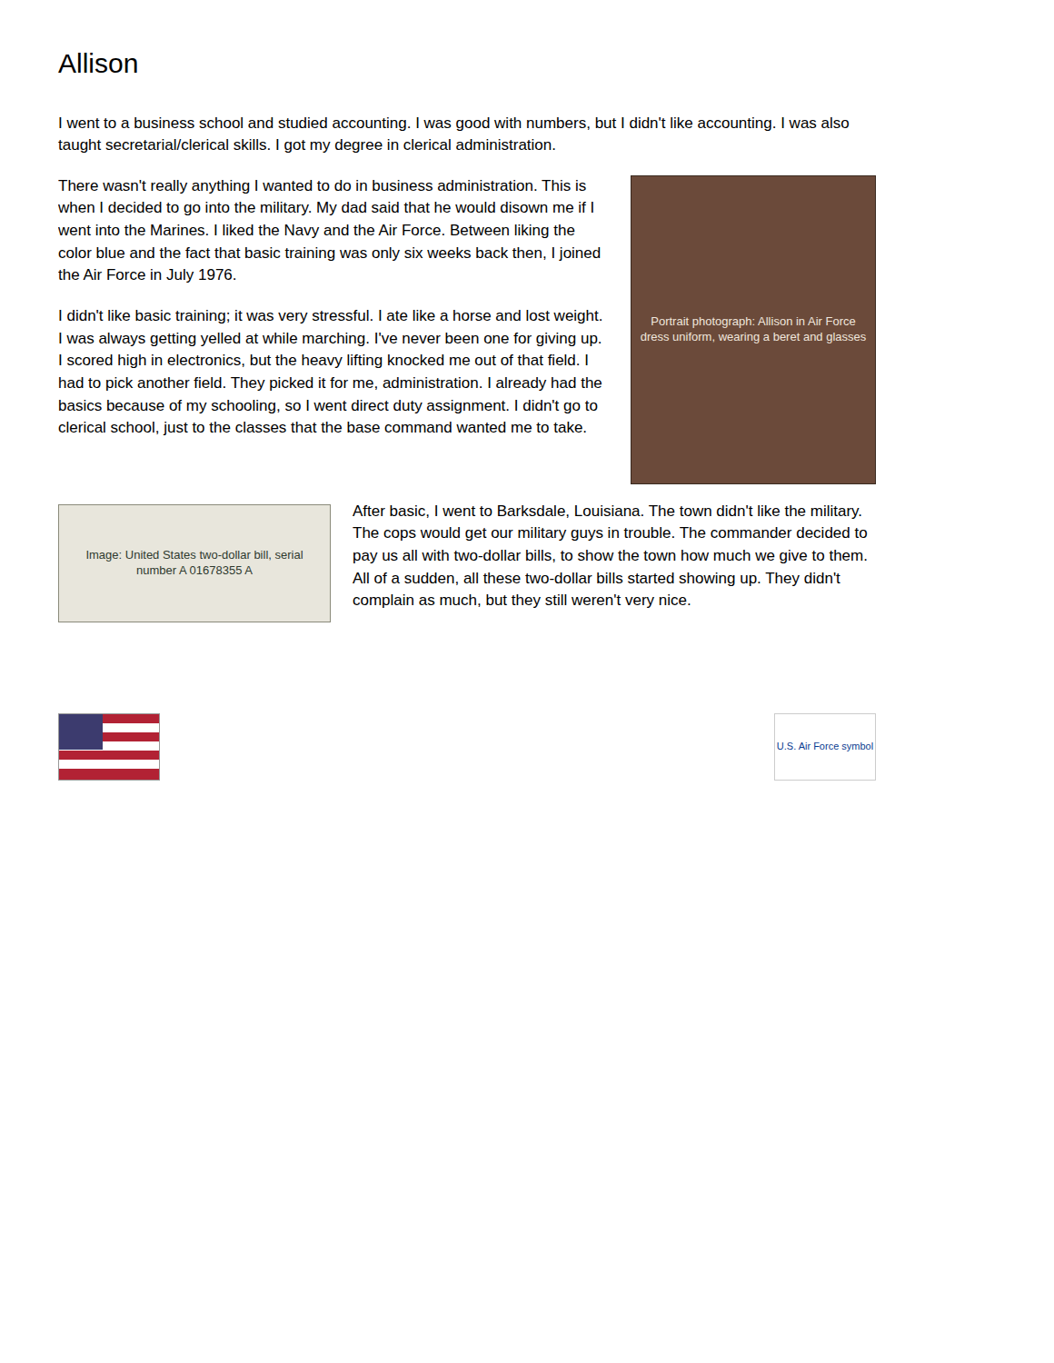Allison
I went to a business school and studied accounting. I was good with numbers, but I didn't like accounting. I was also taught secretarial/clerical skills. I got my degree in clerical administration.
Portrait photograph: Allison in Air Force dress uniform, wearing a beret and glasses
There wasn't really anything I wanted to do in business administration. This is when I decided to go into the military. My dad said that he would disown me if I went into the Marines. I liked the Navy and the Air Force. Between liking the color blue and the fact that basic training was only six weeks back then, I joined the Air Force in July 1976.
I didn't like basic training; it was very stressful. I ate like a horse and lost weight. I was always getting yelled at while marching. I've never been one for giving up. I scored high in electronics, but the heavy lifting knocked me out of that field. I had to pick another field. They picked it for me, administration. I already had the basics because of my schooling, so I went direct duty assignment. I didn't go to clerical school, just to the classes that the base command wanted me to take.
Image: United States two-dollar bill, serial number A 01678355 A
After basic, I went to Barksdale, Louisiana. The town didn't like the military. The cops would get our military guys in trouble. The commander decided to pay us all with two-dollar bills, to show the town how much we give to them. All of a sudden, all these two-dollar bills started showing up. They didn't complain as much, but they still weren't very nice.
U.S. Air Force symbol